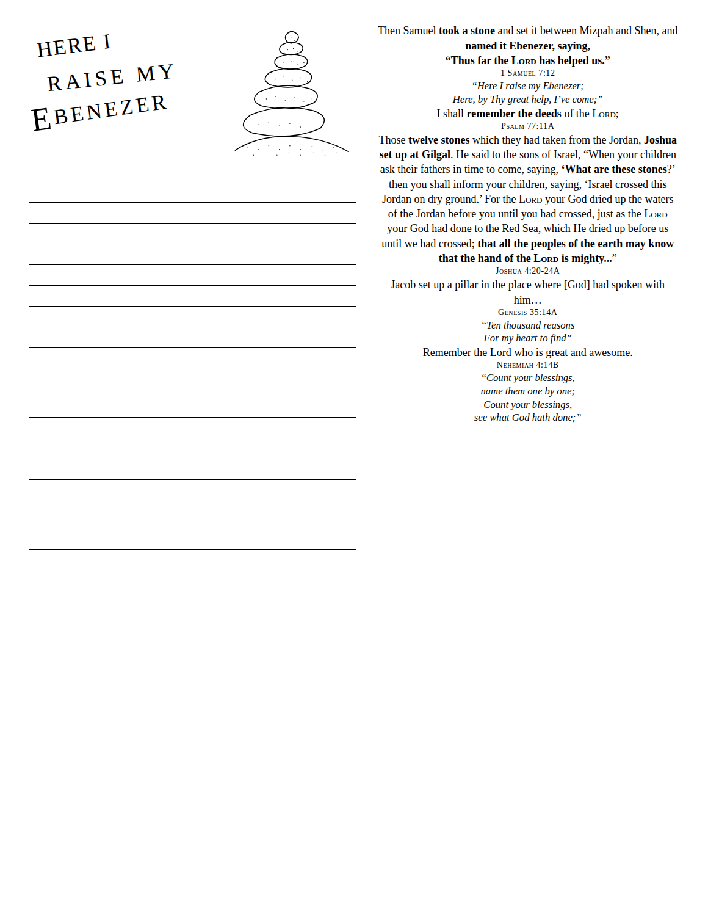HERE I
RAISE MY
EBENEZER
Then Samuel took a stone and set it between Mizpah and Shen, and named it Ebenezer, saying,
“Thus far the Lord has helped us.”
1 Samuel 7:12
“Here I raise my Ebenezer;
Here, by Thy great help, I’ve come;”
I shall remember the deeds of the Lord;
Psalm 77:11A
Those twelve stones which they had taken from the Jordan, Joshua set up at Gilgal. He said to the sons of Israel, “When your children ask their fathers in time to come, saying, ‘What are these stones?’ then you shall inform your children, saying, ‘Israel crossed this Jordan on dry ground.’ For the Lord your God dried up the waters of the Jordan before you until you had crossed, just as the Lord your God had done to the Red Sea, which He dried up before us until we had crossed; that all the peoples of the earth may know that the hand of the Lord is mighty...”
Joshua 4:20-24A
Jacob set up a pillar in the place where [God] had spoken with him…
Genesis 35:14A
“Ten thousand reasons
For my heart to find”
Remember the Lord who is great and awesome.
Nehemiah 4:14B
“Count your blessings,
name them one by one;
Count your blessings,
see what God hath done;”